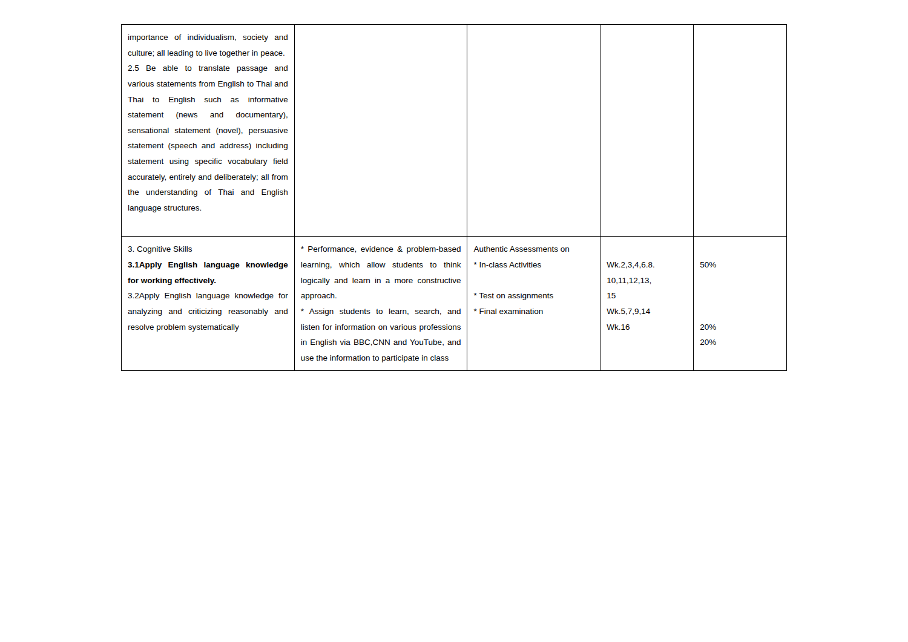| importance of individualism, society and culture; all leading to live together in peace. 2.5 Be able to translate passage and various statements from English to Thai and Thai to English such as informative statement (news and documentary), sensational statement (novel), persuasive statement (speech and address) including statement using specific vocabulary field accurately, entirely and deliberately; all from the understanding of Thai and English language structures. | | | | |
| 3. Cognitive Skills 3.1Apply English language knowledge for working effectively. 3.2Apply English language knowledge for analyzing and criticizing reasonably and resolve problem systematically | * Performance, evidence & problem-based learning, which allow students to think logically and learn in a more constructive approach. * Assign students to learn, search, and listen for information on various professions in English via BBC,CNN and YouTube, and use the information to participate in class | Authentic Assessments on * In-class Activities * Test on assignments * Final examination | Wk.2,3,4,6.8. 10,11,12,13, 15 Wk.5,7,9,14 Wk.16 | 50% 20% 20% |